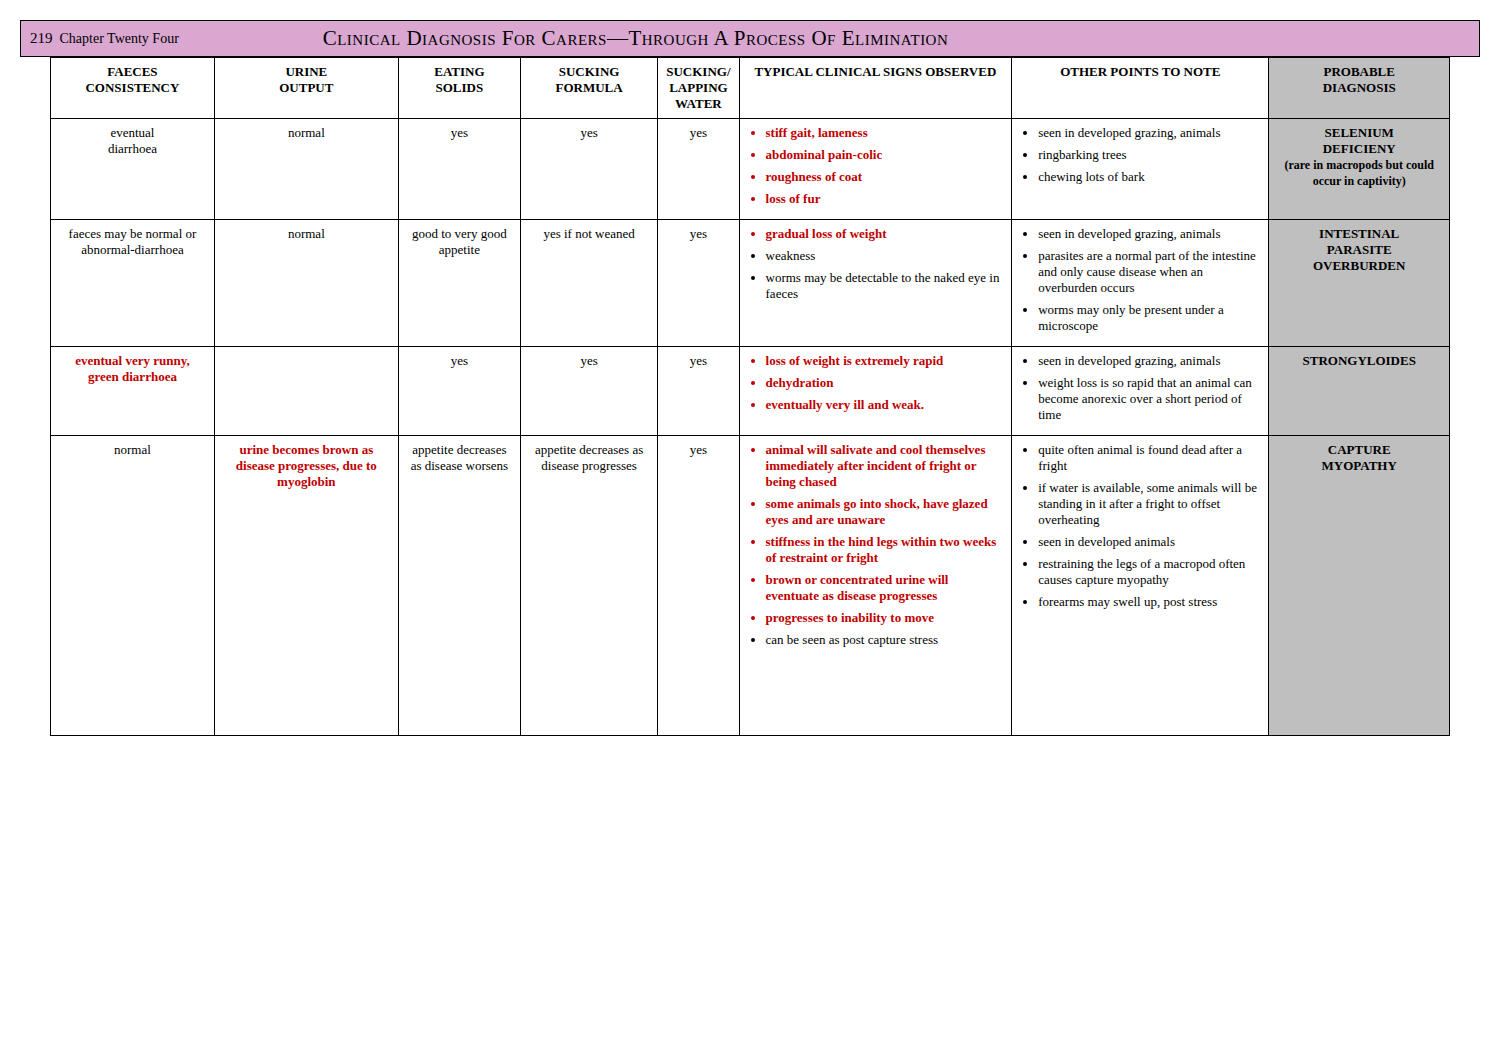| 219 Chapter Twenty Four | Clinical Diagnosis For Carers—Through A Process Of Elimination |
| Faeces Consistency | Urine Output | Eating Solids | Sucking Formula | Sucking/ Lapping Water | Typical Clinical Signs Observed | Other Points To Note | Probable Diagnosis |
| --- | --- | --- | --- | --- | --- | --- | --- |
| eventual diarrhoea | normal | yes | yes | yes | stiff gait, lameness abdominal pain-colic roughness of coat loss of fur | seen in developed grazing, animals ringbarking trees chewing lots of bark | SELENIUM DEFICIENY (rare in macropods but could occur in captivity) |
| faeces may be normal or abnormal-diarrhoea | normal | good to very good appetite | yes if not weaned | yes | gradual loss of weight weakness worms may be detectable to the naked eye in faeces | seen in developed grazing, animals parasites are a normal part of the intestine and only cause disease when an overburden occurs worms may only be present under a microscope | INTESTINAL PARASITE OVERBURDEN |
| eventual very runny, green diarrhoea | | yes | yes | yes | loss of weight is extremely rapid dehydration eventually very ill and weak. | seen in developed grazing, animals weight loss is so rapid that an animal can become anorexic over a short period of time | STRONGYLOIDES |
| normal | urine becomes brown as disease progresses, due to myoglobin | appetite decreases as disease worsens | appetite decreases as disease progresses | yes | animal will salivate and cool themselves immediately after incident of fright or being chased some animals go into shock, have glazed eyes and are unaware stiffness in the hind legs within two weeks of restraint or fright brown or concentrated urine will eventuate as disease progresses progresses to inability to move can be seen as post capture stress | quite often animal is found dead after a fright if water is available, some animals will be standing in it after a fright to offset overheating seen in developed animals restraining the legs of a macropod often causes capture myopathy forearms may swell up, post stress | CAPTURE MYOPATHY |